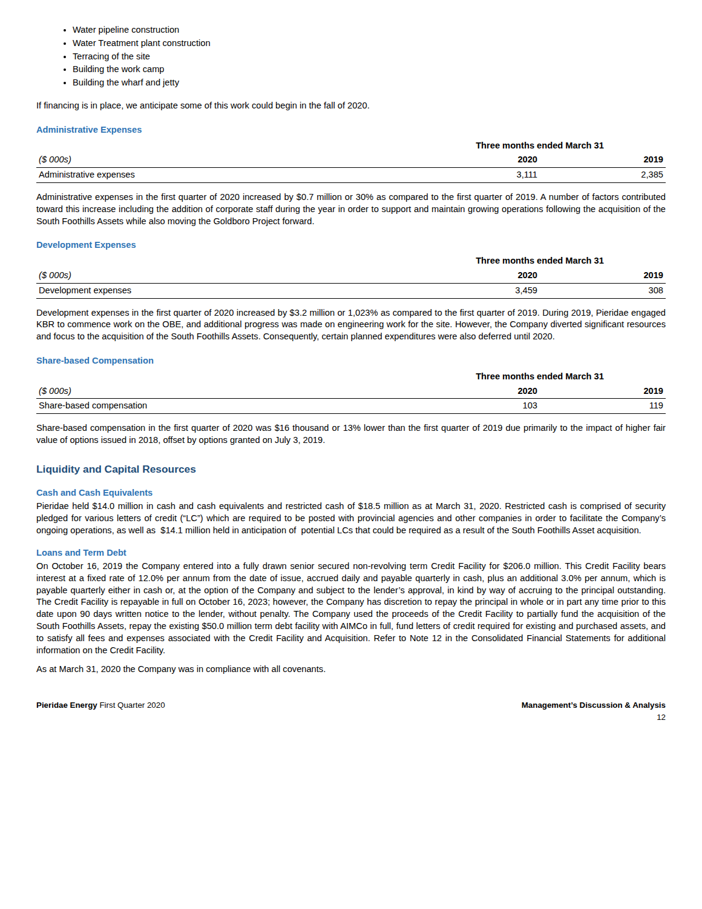Water pipeline construction
Water Treatment plant construction
Terracing of the site
Building the work camp
Building the wharf and jetty
If financing is in place, we anticipate some of this work could begin in the fall of 2020.
Administrative Expenses
| | Three months ended March 31 |
| --- | --- |
| ($ 000s) | 2020 | 2019 |
| Administrative expenses | 3,111 | 2,385 |
Administrative expenses in the first quarter of 2020 increased by $0.7 million or 30% as compared to the first quarter of 2019. A number of factors contributed toward this increase including the addition of corporate staff during the year in order to support and maintain growing operations following the acquisition of the South Foothills Assets while also moving the Goldboro Project forward.
Development Expenses
| | Three months ended March 31 |
| --- | --- |
| ($ 000s) | 2020 | 2019 |
| Development expenses | 3,459 | 308 |
Development expenses in the first quarter of 2020 increased by $3.2 million or 1,023% as compared to the first quarter of 2019. During 2019, Pieridae engaged KBR to commence work on the OBE, and additional progress was made on engineering work for the site. However, the Company diverted significant resources and focus to the acquisition of the South Foothills Assets. Consequently, certain planned expenditures were also deferred until 2020.
Share-based Compensation
| | Three months ended March 31 |
| --- | --- |
| ($ 000s) | 2020 | 2019 |
| Share-based compensation | 103 | 119 |
Share-based compensation in the first quarter of 2020 was $16 thousand or 13% lower than the first quarter of 2019 due primarily to the impact of higher fair value of options issued in 2018, offset by options granted on July 3, 2019.
Liquidity and Capital Resources
Cash and Cash Equivalents
Pieridae held $14.0 million in cash and cash equivalents and restricted cash of $18.5 million as at March 31, 2020. Restricted cash is comprised of security pledged for various letters of credit (“LC”) which are required to be posted with provincial agencies and other companies in order to facilitate the Company’s ongoing operations, as well as $14.1 million held in anticipation of potential LCs that could be required as a result of the South Foothills Asset acquisition.
Loans and Term Debt
On October 16, 2019 the Company entered into a fully drawn senior secured non-revolving term Credit Facility for $206.0 million. This Credit Facility bears interest at a fixed rate of 12.0% per annum from the date of issue, accrued daily and payable quarterly in cash, plus an additional 3.0% per annum, which is payable quarterly either in cash or, at the option of the Company and subject to the lender’s approval, in kind by way of accruing to the principal outstanding. The Credit Facility is repayable in full on October 16, 2023; however, the Company has discretion to repay the principal in whole or in part any time prior to this date upon 90 days written notice to the lender, without penalty. The Company used the proceeds of the Credit Facility to partially fund the acquisition of the South Foothills Assets, repay the existing $50.0 million term debt facility with AIMCo in full, fund letters of credit required for existing and purchased assets, and to satisfy all fees and expenses associated with the Credit Facility and Acquisition. Refer to Note 12 in the Consolidated Financial Statements for additional information on the Credit Facility.
As at March 31, 2020 the Company was in compliance with all covenants.
Pieridae Energy First Quarter 2020
Management’s Discussion & Analysis
12